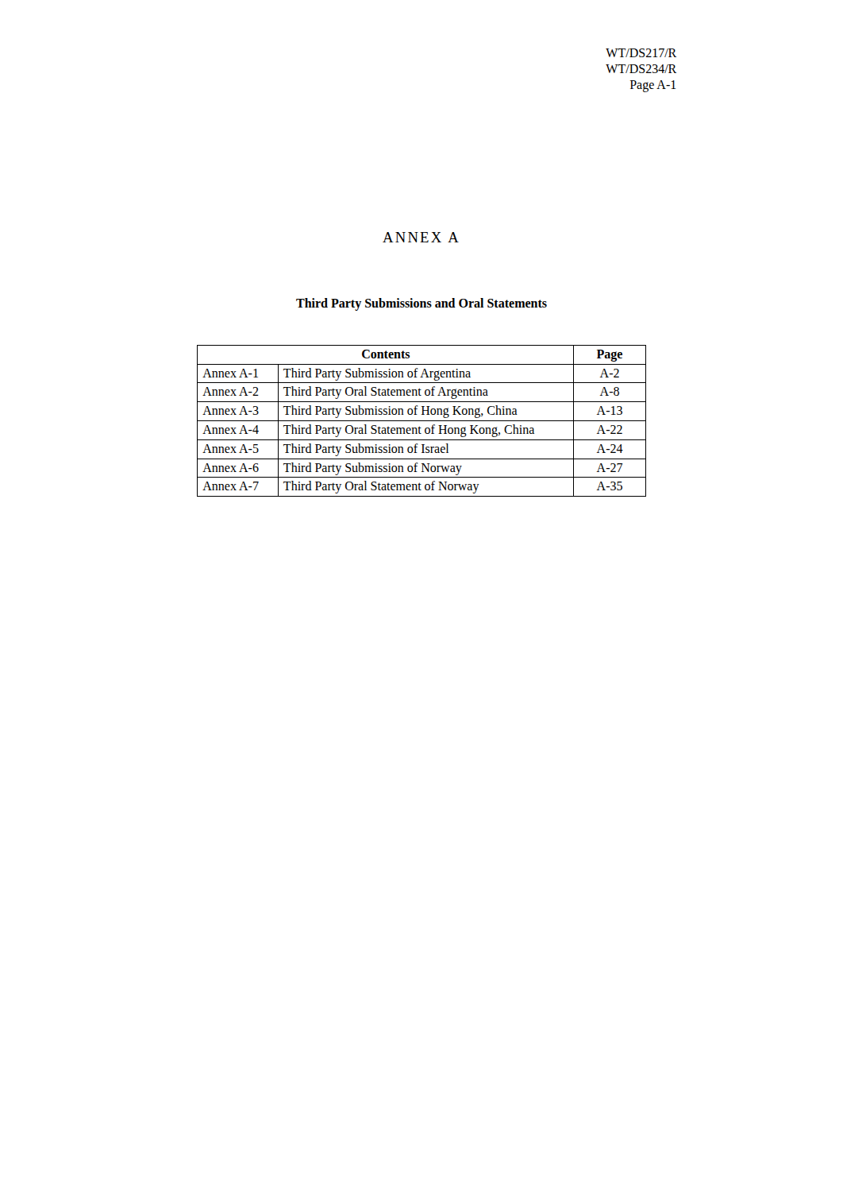WT/DS217/R
WT/DS234/R
Page A-1
ANNEX A
Third Party Submissions and Oral Statements
| Contents | Page |
| --- | --- |
| Annex A-1 | Third Party Submission of Argentina | A-2 |
| Annex A-2 | Third Party Oral Statement of Argentina | A-8 |
| Annex A-3 | Third Party Submission of Hong Kong, China | A-13 |
| Annex A-4 | Third Party Oral Statement of Hong Kong, China | A-22 |
| Annex A-5 | Third Party Submission of Israel | A-24 |
| Annex A-6 | Third Party Submission of Norway | A-27 |
| Annex A-7 | Third Party Oral Statement of Norway | A-35 |